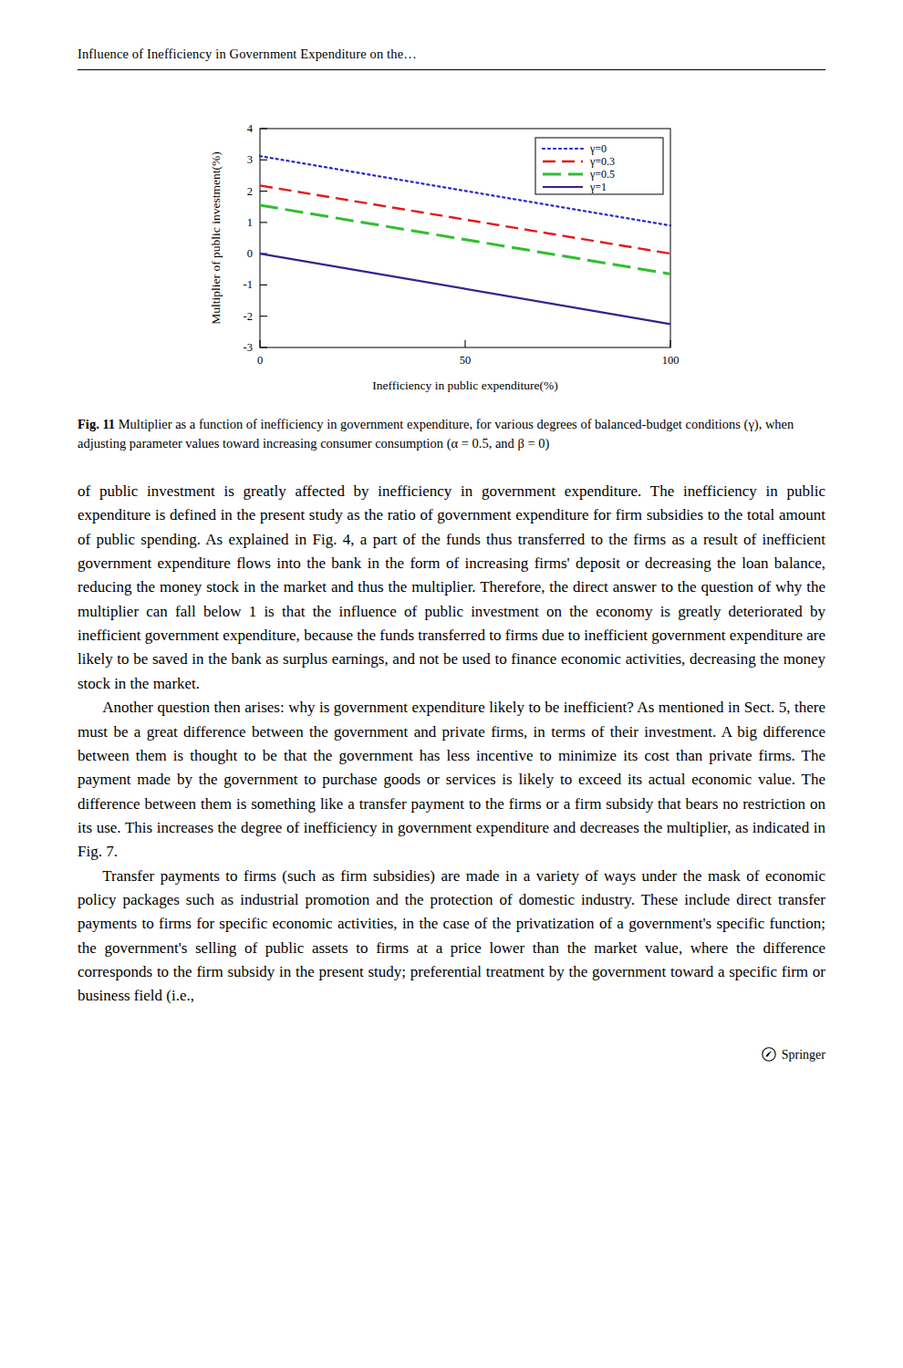Influence of Inefficiency in Government Expenditure on the…
4 3 2 1 0 -1 -2 -3 0 50 100 Multiplier of public investment(%) Inefficiency in public expenditure(%) γ=0 γ=0.3 γ=0.5 γ=1
Fig. 11 Multiplier as a function of inefficiency in government expenditure, for various degrees of balanced-budget conditions (γ), when adjusting parameter values toward increasing consumer consumption (α = 0.5, and β = 0)
of public investment is greatly affected by inefficiency in government expenditure. The inefficiency in public expenditure is defined in the present study as the ratio of government expenditure for firm subsidies to the total amount of public spending. As explained in Fig. 4, a part of the funds thus transferred to the firms as a result of inefficient government expenditure flows into the bank in the form of increasing firms' deposit or decreasing the loan balance, reducing the money stock in the market and thus the multiplier. Therefore, the direct answer to the question of why the multiplier can fall below 1 is that the influence of public investment on the economy is greatly deteriorated by inefficient government expenditure, because the funds transferred to firms due to inefficient government expenditure are likely to be saved in the bank as surplus earnings, and not be used to finance economic activities, decreasing the money stock in the market.
Another question then arises: why is government expenditure likely to be inefficient? As mentioned in Sect. 5, there must be a great difference between the government and private firms, in terms of their investment. A big difference between them is thought to be that the government has less incentive to minimize its cost than private firms. The payment made by the government to purchase goods or services is likely to exceed its actual economic value. The difference between them is something like a transfer payment to the firms or a firm subsidy that bears no restriction on its use. This increases the degree of inefficiency in government expenditure and decreases the multiplier, as indicated in Fig. 7.
Transfer payments to firms (such as firm subsidies) are made in a variety of ways under the mask of economic policy packages such as industrial promotion and the protection of domestic industry. These include direct transfer payments to firms for specific economic activities, in the case of the privatization of a government's specific function; the government's selling of public assets to firms at a price lower than the market value, where the difference corresponds to the firm subsidy in the present study; preferential treatment by the government toward a specific firm or business field (i.e.,
Springer